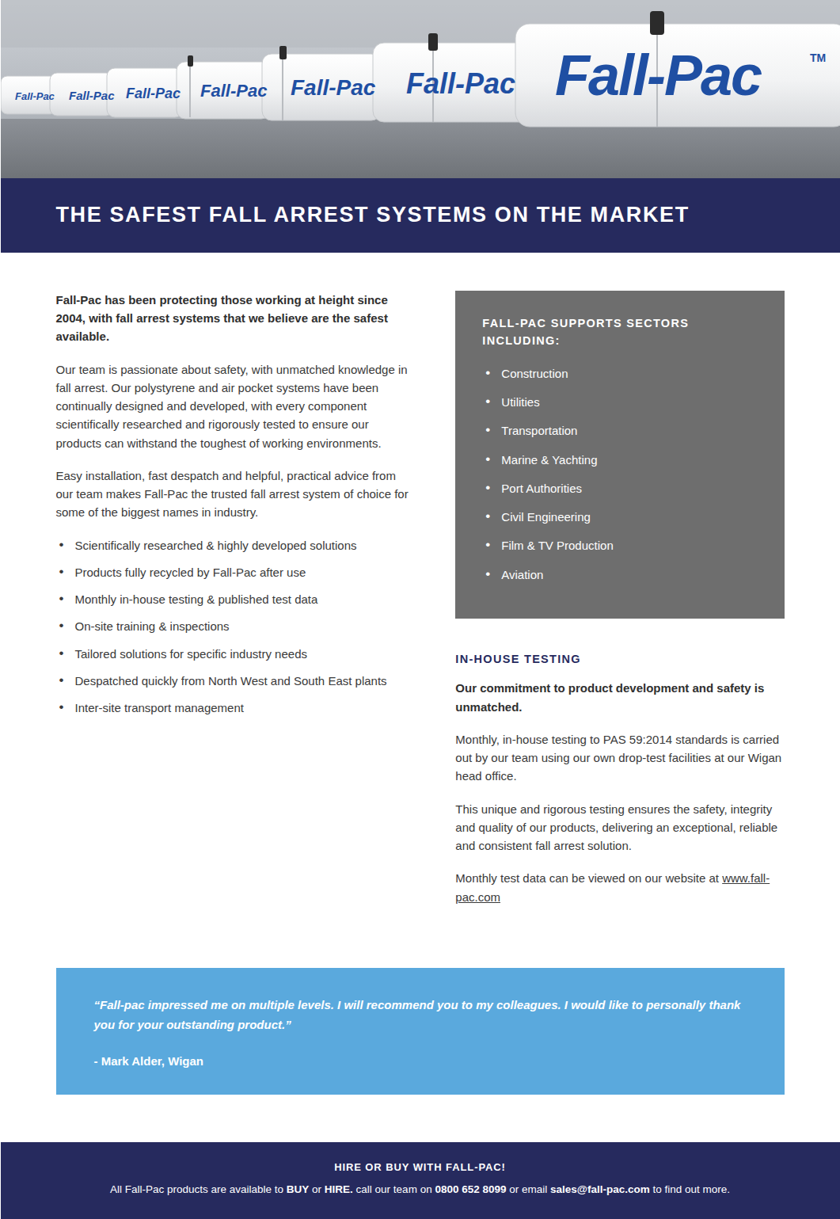Fall-Pac Fall-Pac Fall-Pac Fall-Pac Fall-Pac Fall-Pac Fall-Pac TM
The Safest Fall Arrest Systems on the Market
Fall-Pac has been protecting those working at height since 2004, with fall arrest systems that we believe are the safest available.
Our team is passionate about safety, with unmatched knowledge in fall arrest. Our polystyrene and air pocket systems have been continually designed and developed, with every component scientifically researched and rigorously tested to ensure our products can withstand the toughest of working environments.
Easy installation, fast despatch and helpful, practical advice from our team makes Fall-Pac the trusted fall arrest system of choice for some of the biggest names in industry.
Scientifically researched & highly developed solutions
Products fully recycled by Fall-Pac after use
Monthly in-house testing & published test data
On-site training & inspections
Tailored solutions for specific industry needs
Despatched quickly from North West and South East plants
Inter-site transport management
Fall-Pac supports sectors including:
Construction
Utilities
Transportation
Marine & Yachting
Port Authorities
Civil Engineering
Film & TV Production
Aviation
In-House Testing
Our commitment to product development and safety is unmatched.
Monthly, in-house testing to PAS 59:2014 standards is carried out by our team using our own drop-test facilities at our Wigan head office.
This unique and rigorous testing ensures the safety, integrity and quality of our products, delivering an exceptional, reliable and consistent fall arrest solution.
Monthly test data can be viewed on our website at www.fall-pac.com
“Fall-pac impressed me on multiple levels. I will recommend you to my colleagues. I would like to personally thank you for your outstanding product.”
- Mark Alder, Wigan
Hire or Buy with Fall-Pac!
All Fall-Pac products are available to BUY or HIRE. call our team on 0800 652 8099 or email sales@fall-pac.com to find out more.